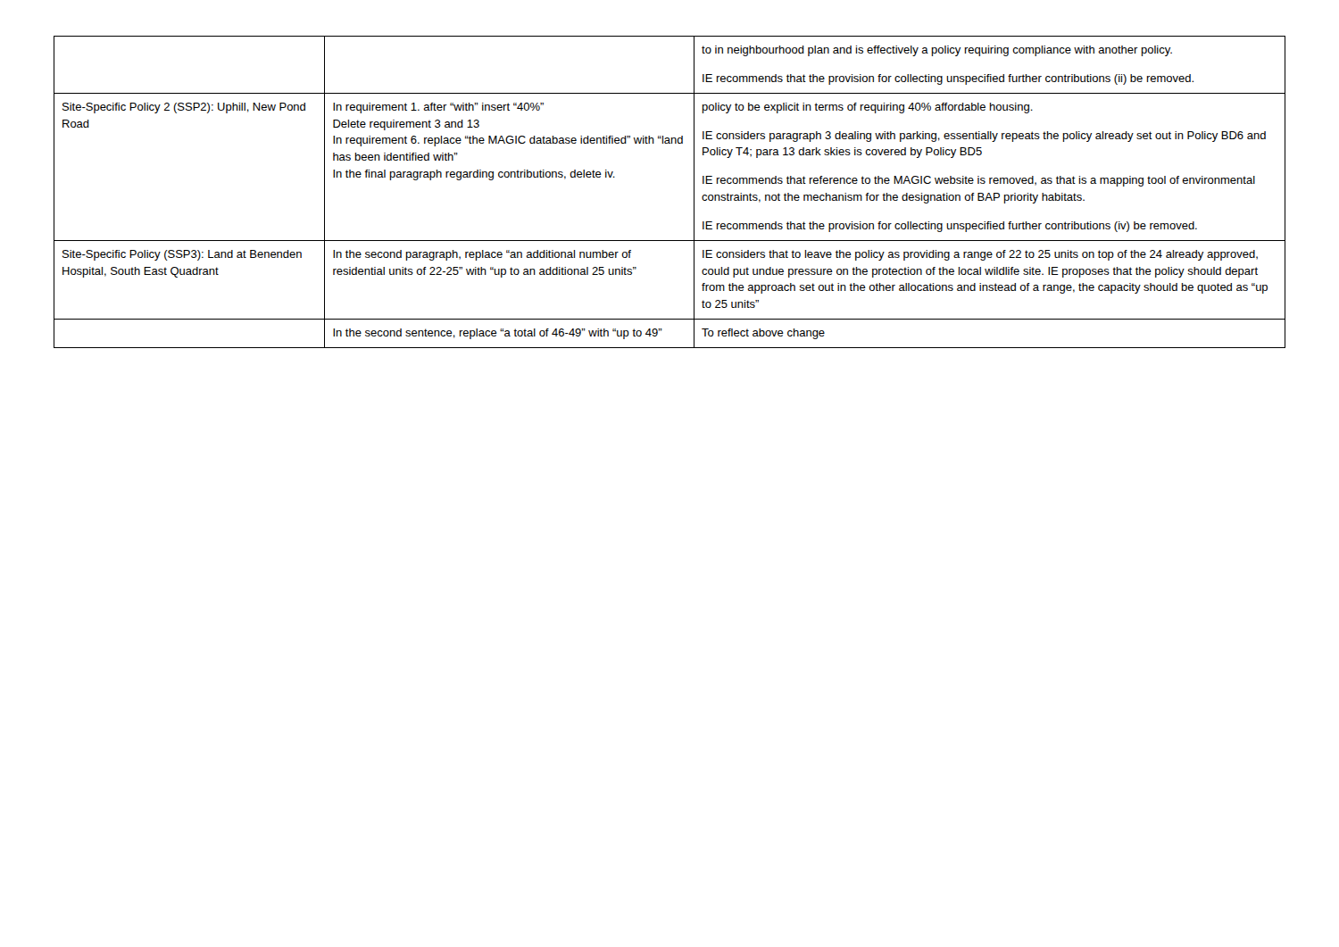| | | to in neighbourhood plan and is effectively a policy requiring compliance with another policy. IE recommends that the provision for collecting unspecified further contributions (ii) be removed. |
| Site-Specific Policy 2 (SSP2): Uphill, New Pond Road | In requirement 1. after “with” insert “40%” Delete requirement 3 and 13 In requirement 6. replace “the MAGIC database identified” with “land has been identified with” In the final paragraph regarding contributions, delete iv. | policy to be explicit in terms of requiring 40% affordable housing. IE considers paragraph 3 dealing with parking, essentially repeats the policy already set out in Policy BD6 and Policy T4; para 13 dark skies is covered by Policy BD5 IE recommends that reference to the MAGIC website is removed, as that is a mapping tool of environmental constraints, not the mechanism for the designation of BAP priority habitats. IE recommends that the provision for collecting unspecified further contributions (iv) be removed. |
| Site-Specific Policy (SSP3): Land at Benenden Hospital, South East Quadrant | In the second paragraph, replace “an additional number of residential units of 22-25” with “up to an additional 25 units” | IE considers that to leave the policy as providing a range of 22 to 25 units on top of the 24 already approved, could put undue pressure on the protection of the local wildlife site. IE proposes that the policy should depart from the approach set out in the other allocations and instead of a range, the capacity should be quoted as “up to 25 units” |
| | In the second sentence, replace “a total of 46-49” with “up to 49” | To reflect above change |